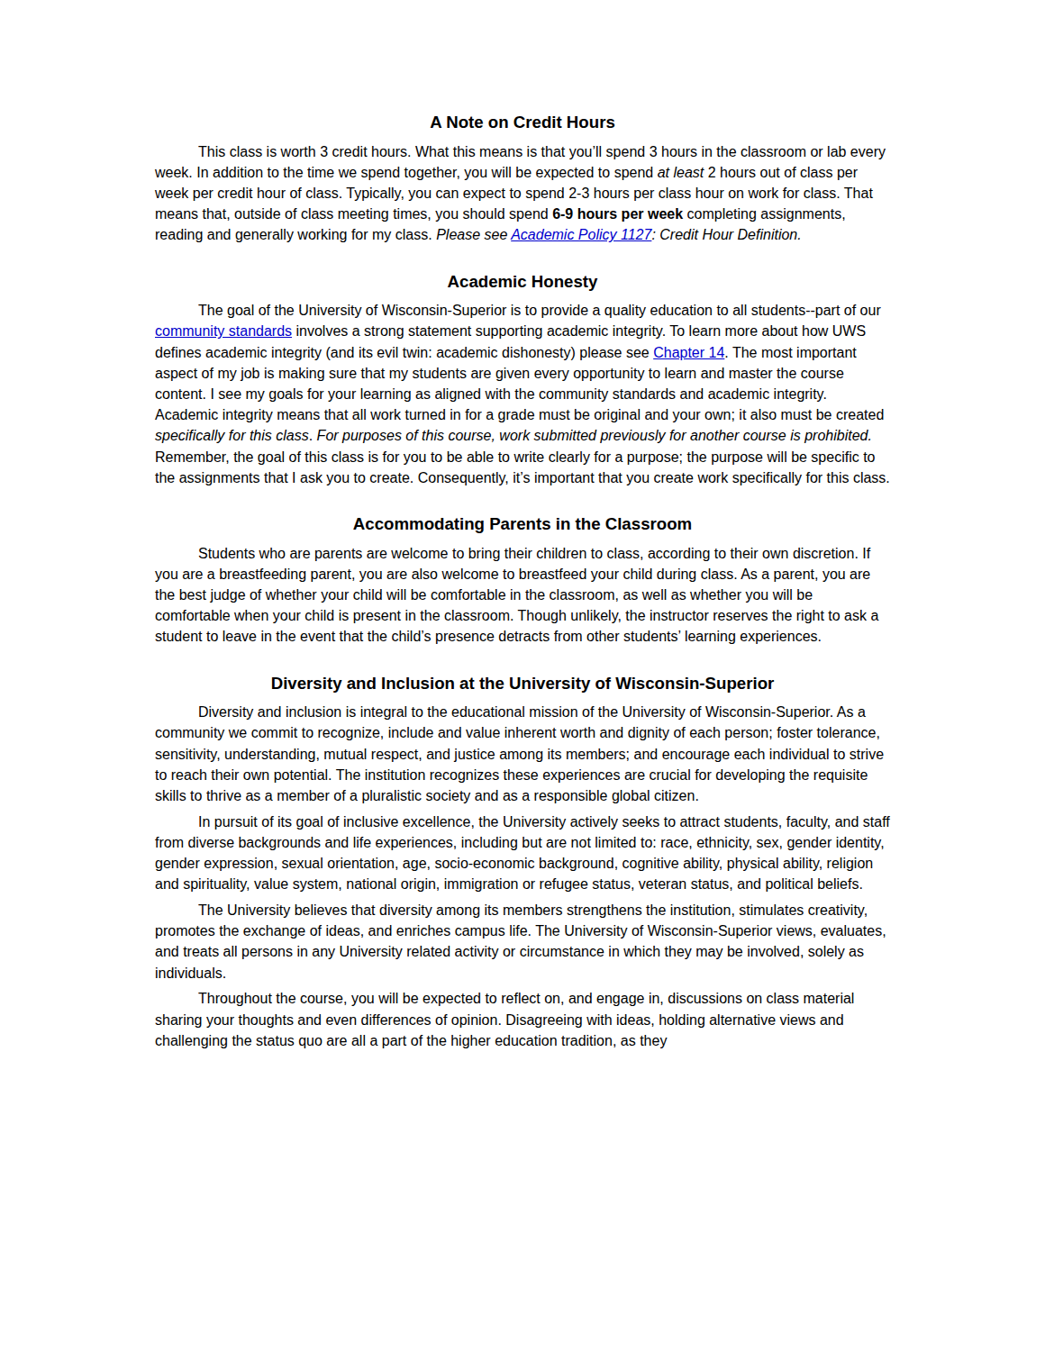A Note on Credit Hours
This class is worth 3 credit hours. What this means is that you’ll spend 3 hours in the classroom or lab every week. In addition to the time we spend together, you will be expected to spend at least 2 hours out of class per week per credit hour of class. Typically, you can expect to spend 2-3 hours per class hour on work for class. That means that, outside of class meeting times, you should spend 6-9 hours per week completing assignments, reading and generally working for my class. Please see Academic Policy 1127: Credit Hour Definition.
Academic Honesty
The goal of the University of Wisconsin-Superior is to provide a quality education to all students--part of our community standards involves a strong statement supporting academic integrity. To learn more about how UWS defines academic integrity (and its evil twin: academic dishonesty) please see Chapter 14. The most important aspect of my job is making sure that my students are given every opportunity to learn and master the course content. I see my goals for your learning as aligned with the community standards and academic integrity. Academic integrity means that all work turned in for a grade must be original and your own; it also must be created specifically for this class. For purposes of this course, work submitted previously for another course is prohibited. Remember, the goal of this class is for you to be able to write clearly for a purpose; the purpose will be specific to the assignments that I ask you to create. Consequently, it’s important that you create work specifically for this class.
Accommodating Parents in the Classroom
Students who are parents are welcome to bring their children to class, according to their own discretion. If you are a breastfeeding parent, you are also welcome to breastfeed your child during class. As a parent, you are the best judge of whether your child will be comfortable in the classroom, as well as whether you will be comfortable when your child is present in the classroom. Though unlikely, the instructor reserves the right to ask a student to leave in the event that the child’s presence detracts from other students’ learning experiences.
Diversity and Inclusion at the University of Wisconsin-Superior
Diversity and inclusion is integral to the educational mission of the University of Wisconsin-Superior. As a community we commit to recognize, include and value inherent worth and dignity of each person; foster tolerance, sensitivity, understanding, mutual respect, and justice among its members; and encourage each individual to strive to reach their own potential. The institution recognizes these experiences are crucial for developing the requisite skills to thrive as a member of a pluralistic society and as a responsible global citizen.
In pursuit of its goal of inclusive excellence, the University actively seeks to attract students, faculty, and staff from diverse backgrounds and life experiences, including but are not limited to: race, ethnicity, sex, gender identity, gender expression, sexual orientation, age, socio-economic background, cognitive ability, physical ability, religion and spirituality, value system, national origin, immigration or refugee status, veteran status, and political beliefs.
The University believes that diversity among its members strengthens the institution, stimulates creativity, promotes the exchange of ideas, and enriches campus life. The University of Wisconsin-Superior views, evaluates, and treats all persons in any University related activity or circumstance in which they may be involved, solely as individuals.
Throughout the course, you will be expected to reflect on, and engage in, discussions on class material sharing your thoughts and even differences of opinion. Disagreeing with ideas, holding alternative views and challenging the status quo are all a part of the higher education tradition, as they